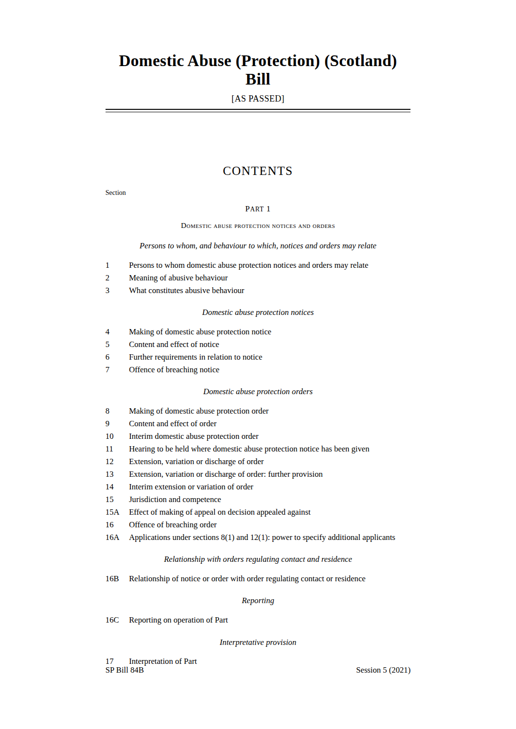Domestic Abuse (Protection) (Scotland) Bill
[AS PASSED]
CONTENTS
Section
PART 1
Domestic abuse protection notices and orders
Persons to whom, and behaviour to which, notices and orders may relate
| 1 | Persons to whom domestic abuse protection notices and orders may relate |
| 2 | Meaning of abusive behaviour |
| 3 | What constitutes abusive behaviour |
Domestic abuse protection notices
| 4 | Making of domestic abuse protection notice |
| 5 | Content and effect of notice |
| 6 | Further requirements in relation to notice |
| 7 | Offence of breaching notice |
Domestic abuse protection orders
| 8 | Making of domestic abuse protection order |
| 9 | Content and effect of order |
| 10 | Interim domestic abuse protection order |
| 11 | Hearing to be held where domestic abuse protection notice has been given |
| 12 | Extension, variation or discharge of order |
| 13 | Extension, variation or discharge of order: further provision |
| 14 | Interim extension or variation of order |
| 15 | Jurisdiction and competence |
| 15A | Effect of making of appeal on decision appealed against |
| 16 | Offence of breaching order |
| 16A | Applications under sections 8(1) and 12(1): power to specify additional applicants |
Relationship with orders regulating contact and residence
| 16B | Relationship of notice or order with order regulating contact or residence |
Reporting
| 16C | Reporting on operation of Part |
Interpretative provision
| 17 | Interpretation of Part |
SP Bill 84B Session 5 (2021)